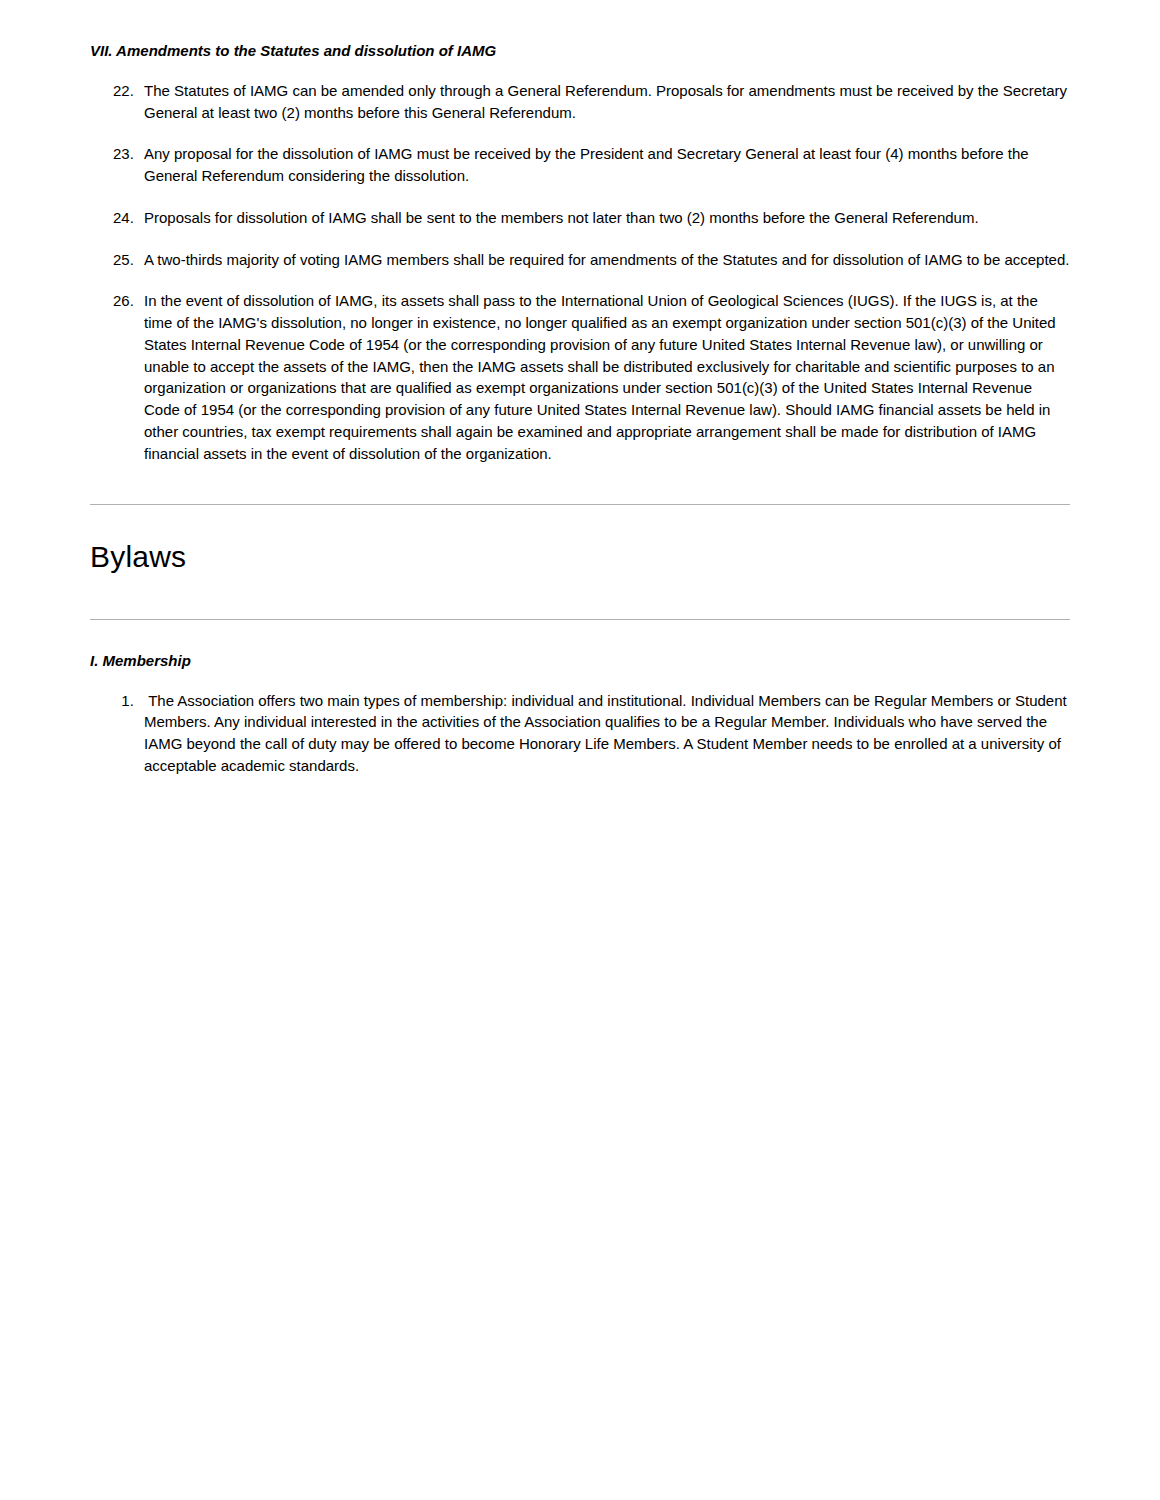VII. Amendments to the Statutes and dissolution of IAMG
The Statutes of IAMG can be amended only through a General Referendum. Proposals for amendments must be received by the Secretary General at least two (2) months before this General Referendum.
Any proposal for the dissolution of IAMG must be received by the President and Secretary General at least four (4) months before the General Referendum considering the dissolution.
Proposals for dissolution of IAMG shall be sent to the members not later than two (2) months before the General Referendum.
A two-thirds majority of voting IAMG members shall be required for amendments of the Statutes and for dissolution of IAMG to be accepted.
In the event of dissolution of IAMG, its assets shall pass to the International Union of Geological Sciences (IUGS). If the IUGS is, at the time of the IAMG's dissolution, no longer in existence, no longer qualified as an exempt organization under section 501(c)(3) of the United States Internal Revenue Code of 1954 (or the corresponding provision of any future United States Internal Revenue law), or unwilling or unable to accept the assets of the IAMG, then the IAMG assets shall be distributed exclusively for charitable and scientific purposes to an organization or organizations that are qualified as exempt organizations under section 501(c)(3) of the United States Internal Revenue Code of 1954 (or the corresponding provision of any future United States Internal Revenue law). Should IAMG financial assets be held in other countries, tax exempt requirements shall again be examined and appropriate arrangement shall be made for distribution of IAMG financial assets in the event of dissolution of the organization.
Bylaws
I. Membership
The Association offers two main types of membership: individual and institutional. Individual Members can be Regular Members or Student Members. Any individual interested in the activities of the Association qualifies to be a Regular Member. Individuals who have served the IAMG beyond the call of duty may be offered to become Honorary Life Members. A Student Member needs to be enrolled at a university of acceptable academic standards.